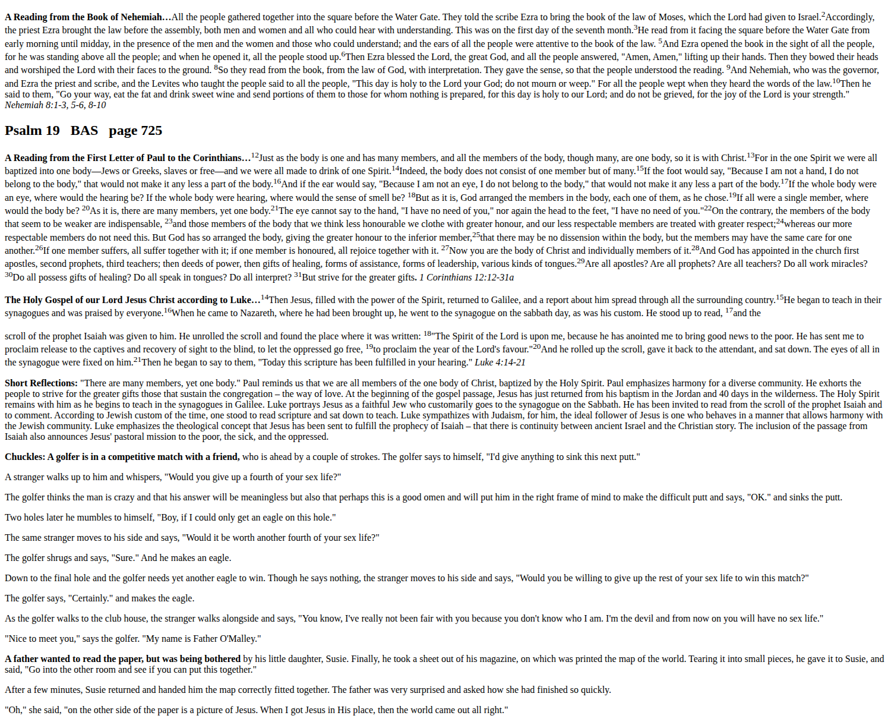A Reading from the Book of Nehemiah…All the people gathered together into the square before the Water Gate. They told the scribe Ezra to bring the book of the law of Moses, which the Lord had given to Israel.2Accordingly, the priest Ezra brought the law before the assembly, both men and women and all who could hear with understanding. This was on the first day of the seventh month.3He read from it facing the square before the Water Gate from early morning until midday, in the presence of the men and the women and those who could understand; and the ears of all the people were attentive to the book of the law. 5And Ezra opened the book in the sight of all the people, for he was standing above all the people; and when he opened it, all the people stood up.6Then Ezra blessed the Lord, the great God, and all the people answered, "Amen, Amen," lifting up their hands. Then they bowed their heads and worshiped the Lord with their faces to the ground. 8So they read from the book, from the law of God, with interpretation. They gave the sense, so that the people understood the reading. 9And Nehemiah, who was the governor, and Ezra the priest and scribe, and the Levites who taught the people said to all the people, "This day is holy to the Lord your God; do not mourn or weep." For all the people wept when they heard the words of the law.10Then he said to them, "Go your way, eat the fat and drink sweet wine and send portions of them to those for whom nothing is prepared, for this day is holy to our Lord; and do not be grieved, for the joy of the Lord is your strength." Nehemiah 8:1-3, 5-6, 8-10
Psalm 19 BAS page 725
A Reading from the First Letter of Paul to the Corinthians…12Just as the body is one and has many members, and all the members of the body, though many, are one body, so it is with Christ.13For in the one Spirit we were all baptized into one body—Jews or Greeks, slaves or free—and we were all made to drink of one Spirit.14Indeed, the body does not consist of one member but of many.15If the foot would say, "Because I am not a hand, I do not belong to the body," that would not make it any less a part of the body.16And if the ear would say, "Because I am not an eye, I do not belong to the body," that would not make it any less a part of the body.17If the whole body were an eye, where would the hearing be? If the whole body were hearing, where would the sense of smell be? 18But as it is, God arranged the members in the body, each one of them, as he chose.19If all were a single member, where would the body be? 20As it is, there are many members, yet one body.21The eye cannot say to the hand, "I have no need of you," nor again the head to the feet, "I have no need of you."22On the contrary, the members of the body that seem to be weaker are indispensable, 23and those members of the body that we think less honourable we clothe with greater honour, and our less respectable members are treated with greater respect;24whereas our more respectable members do not need this. But God has so arranged the body, giving the greater honour to the inferior member,25that there may be no dissension within the body, but the members may have the same care for one another.26If one member suffers, all suffer together with it; if one member is honoured, all rejoice together with it. 27Now you are the body of Christ and individually members of it.28And God has appointed in the church first apostles, second prophets, third teachers; then deeds of power, then gifts of healing, forms of assistance, forms of leadership, various kinds of tongues.29Are all apostles? Are all prophets? Are all teachers? Do all work miracles? 30Do all possess gifts of healing? Do all speak in tongues? Do all interpret? 31But strive for the greater gifts. 1 Corinthians 12:12-31a
The Holy Gospel of our Lord Jesus Christ according to Luke…14Then Jesus, filled with the power of the Spirit, returned to Galilee, and a report about him spread through all the surrounding country.15He began to teach in their synagogues and was praised by everyone.16When he came to Nazareth, where he had been brought up, he went to the synagogue on the sabbath day, as was his custom. He stood up to read, 17and the
scroll of the prophet Isaiah was given to him. He unrolled the scroll and found the place where it was written: 18"The Spirit of the Lord is upon me, because he has anointed me to bring good news to the poor. He has sent me to proclaim release to the captives and recovery of sight to the blind, to let the oppressed go free, 19to proclaim the year of the Lord's favour."20And he rolled up the scroll, gave it back to the attendant, and sat down. The eyes of all in the synagogue were fixed on him.21Then he began to say to them, "Today this scripture has been fulfilled in your hearing." Luke 4:14-21
Short Reflections: "There are many members, yet one body." Paul reminds us that we are all members of the one body of Christ, baptized by the Holy Spirit. Paul emphasizes harmony for a diverse community. He exhorts the people to strive for the greater gifts those that sustain the congregation – the way of love. At the beginning of the gospel passage, Jesus has just returned from his baptism in the Jordan and 40 days in the wilderness. The Holy Spirit remains with him as he begins to teach in the synagogues in Galilee. Luke portrays Jesus as a faithful Jew who customarily goes to the synagogue on the Sabbath. He has been invited to read from the scroll of the prophet Isaiah and to comment. According to Jewish custom of the time, one stood to read scripture and sat down to teach. Luke sympathizes with Judaism, for him, the ideal follower of Jesus is one who behaves in a manner that allows harmony with the Jewish community. Luke emphasizes the theological concept that Jesus has been sent to fulfill the prophecy of Isaiah – that there is continuity between ancient Israel and the Christian story. The inclusion of the passage from Isaiah also announces Jesus' pastoral mission to the poor, the sick, and the oppressed.
Chuckles: A golfer is in a competitive match with a friend, who is ahead by a couple of strokes. The golfer says to himself, "I'd give anything to sink this next putt."
A stranger walks up to him and whispers, "Would you give up a fourth of your sex life?"
The golfer thinks the man is crazy and that his answer will be meaningless but also that perhaps this is a good omen and will put him in the right frame of mind to make the difficult putt and says, "OK." and sinks the putt.
Two holes later he mumbles to himself, "Boy, if I could only get an eagle on this hole."
The same stranger moves to his side and says, "Would it be worth another fourth of your sex life?"
The golfer shrugs and says, "Sure." And he makes an eagle.
Down to the final hole and the golfer needs yet another eagle to win. Though he says nothing, the stranger moves to his side and says, "Would you be willing to give up the rest of your sex life to win this match?"
The golfer says, "Certainly." and makes the eagle.
As the golfer walks to the club house, the stranger walks alongside and says, "You know, I've really not been fair with you because you don't know who I am. I'm the devil and from now on you will have no sex life."
"Nice to meet you," says the golfer. "My name is Father O'Malley."
A father wanted to read the paper, but was being bothered by his little daughter, Susie. Finally, he took a sheet out of his magazine, on which was printed the map of the world. Tearing it into small pieces, he gave it to Susie, and said, "Go into the other room and see if you can put this together."
After a few minutes, Susie returned and handed him the map correctly fitted together. The father was very surprised and asked how she had finished so quickly.
"Oh," she said, "on the other side of the paper is a picture of Jesus. When I got Jesus in His place, then the world came out all right."